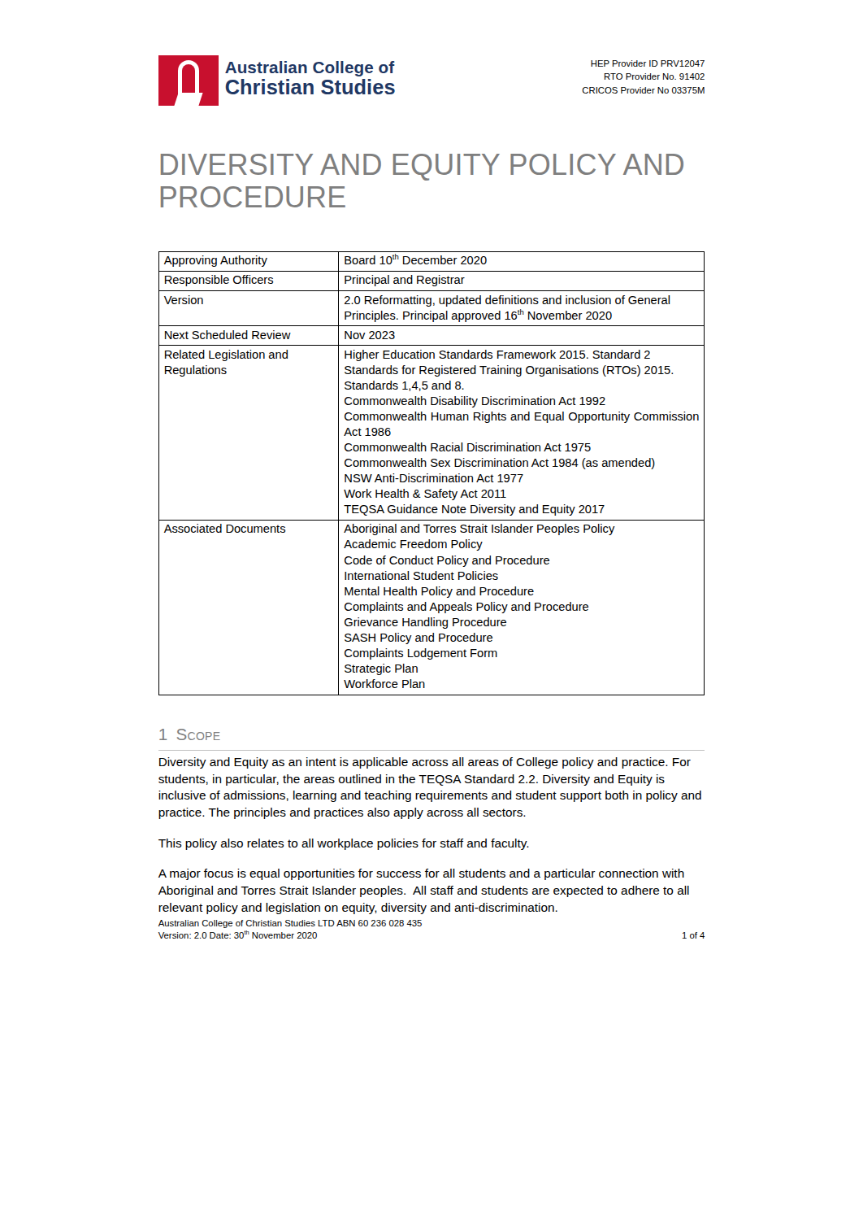Australian College of
Christian Studies
HEP Provider ID PRV12047
RTO Provider No. 91402
CRICOS Provider No 03375M
DIVERSITY AND EQUITY POLICY AND PROCEDURE
| Approving Authority | Board 10 th December 2020 |
| Responsible Officers | Principal and Registrar |
| Version | 2.0 Reformatting, updated definitions and inclusion of General Principles. Principal approved 16 th November 2020 |
| Next Scheduled Review | Nov 2023 |
| Related Legislation and Regulations | Higher Education Standards Framework 2015. Standard 2 Standards for Registered Training Organisations (RTOs) 2015. Standards 1,4,5 and 8. Commonwealth Disability Discrimination Act 1992 Commonwealth Human Rights and Equal Opportunity Commission Act 1986 Commonwealth Racial Discrimination Act 1975 Commonwealth Sex Discrimination Act 1984 (as amended) NSW Anti-Discrimination Act 1977 Work Health & Safety Act 2011 TEQSA Guidance Note Diversity and Equity 2017 |
| Associated Documents | Aboriginal and Torres Strait Islander Peoples Policy Academic Freedom Policy Code of Conduct Policy and Procedure International Student Policies Mental Health Policy and Procedure Complaints and Appeals Policy and Procedure Grievance Handling Procedure SASH Policy and Procedure Complaints Lodgement Form Strategic Plan Workforce Plan |
1 Scope
Diversity and Equity as an intent is applicable across all areas of College policy and practice. For students, in particular, the areas outlined in the TEQSA Standard 2.2. Diversity and Equity is inclusive of admissions, learning and teaching requirements and student support both in policy and practice. The principles and practices also apply across all sectors.
This policy also relates to all workplace policies for staff and faculty.
A major focus is equal opportunities for success for all students and a particular connection with Aboriginal and Torres Strait Islander peoples. All staff and students are expected to adhere to all relevant policy and legislation on equity, diversity and anti-discrimination.
Australian College of Christian Studies LTD ABN 60 236 028 435
Version: 2.0 Date: 30th November 2020
1 of 4